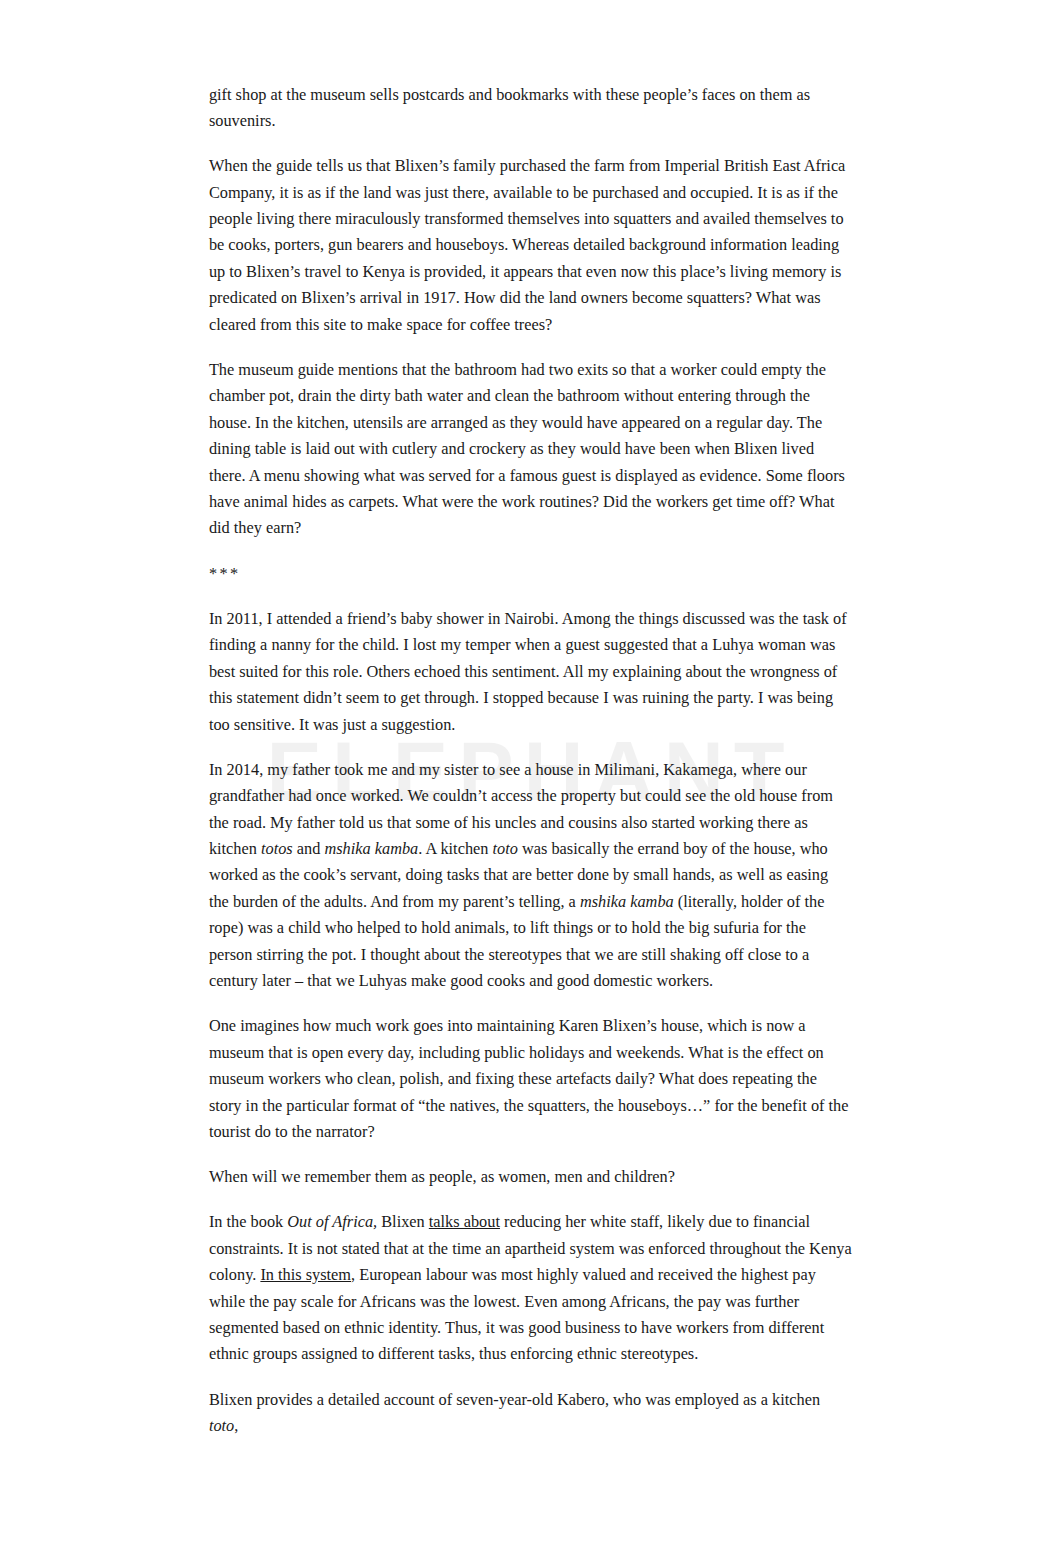Elephant
gift shop at the museum sells postcards and bookmarks with these people’s faces on them as souvenirs.
When the guide tells us that Blixen’s family purchased the farm from Imperial British East Africa Company, it is as if the land was just there, available to be purchased and occupied. It is as if the people living there miraculously transformed themselves into squatters and availed themselves to be cooks, porters, gun bearers and houseboys. Whereas detailed background information leading up to Blixen’s travel to Kenya is provided, it appears that even now this place’s living memory is predicated on Blixen’s arrival in 1917. How did the land owners become squatters? What was cleared from this site to make space for coffee trees?
The museum guide mentions that the bathroom had two exits so that a worker could empty the chamber pot, drain the dirty bath water and clean the bathroom without entering through the house. In the kitchen, utensils are arranged as they would have appeared on a regular day. The dining table is laid out with cutlery and crockery as they would have been when Blixen lived there. A menu showing what was served for a famous guest is displayed as evidence. Some floors have animal hides as carpets. What were the work routines? Did the workers get time off? What did they earn?
***
In 2011, I attended a friend’s baby shower in Nairobi. Among the things discussed was the task of finding a nanny for the child. I lost my temper when a guest suggested that a Luhya woman was best suited for this role. Others echoed this sentiment. All my explaining about the wrongness of this statement didn’t seem to get through. I stopped because I was ruining the party. I was being too sensitive. It was just a suggestion.
In 2014, my father took me and my sister to see a house in Milimani, Kakamega, where our grandfather had once worked. We couldn’t access the property but could see the old house from the road. My father told us that some of his uncles and cousins also started working there as kitchen totos and mshika kamba. A kitchen toto was basically the errand boy of the house, who worked as the cook’s servant, doing tasks that are better done by small hands, as well as easing the burden of the adults. And from my parent’s telling, a mshika kamba (literally, holder of the rope) was a child who helped to hold animals, to lift things or to hold the big sufuria for the person stirring the pot. I thought about the stereotypes that we are still shaking off close to a century later – that we Luhyas make good cooks and good domestic workers.
One imagines how much work goes into maintaining Karen Blixen’s house, which is now a museum that is open every day, including public holidays and weekends. What is the effect on museum workers who clean, polish, and fixing these artefacts daily? What does repeating the story in the particular format of “the natives, the squatters, the houseboys…” for the benefit of the tourist do to the narrator?
When will we remember them as people, as women, men and children?
In the book Out of Africa, Blixen talks about reducing her white staff, likely due to financial constraints. It is not stated that at the time an apartheid system was enforced throughout the Kenya colony. In this system, European labour was most highly valued and received the highest pay while the pay scale for Africans was the lowest. Even among Africans, the pay was further segmented based on ethnic identity. Thus, it was good business to have workers from different ethnic groups assigned to different tasks, thus enforcing ethnic stereotypes.
Blixen provides a detailed account of seven-year-old Kabero, who was employed as a kitchen toto,